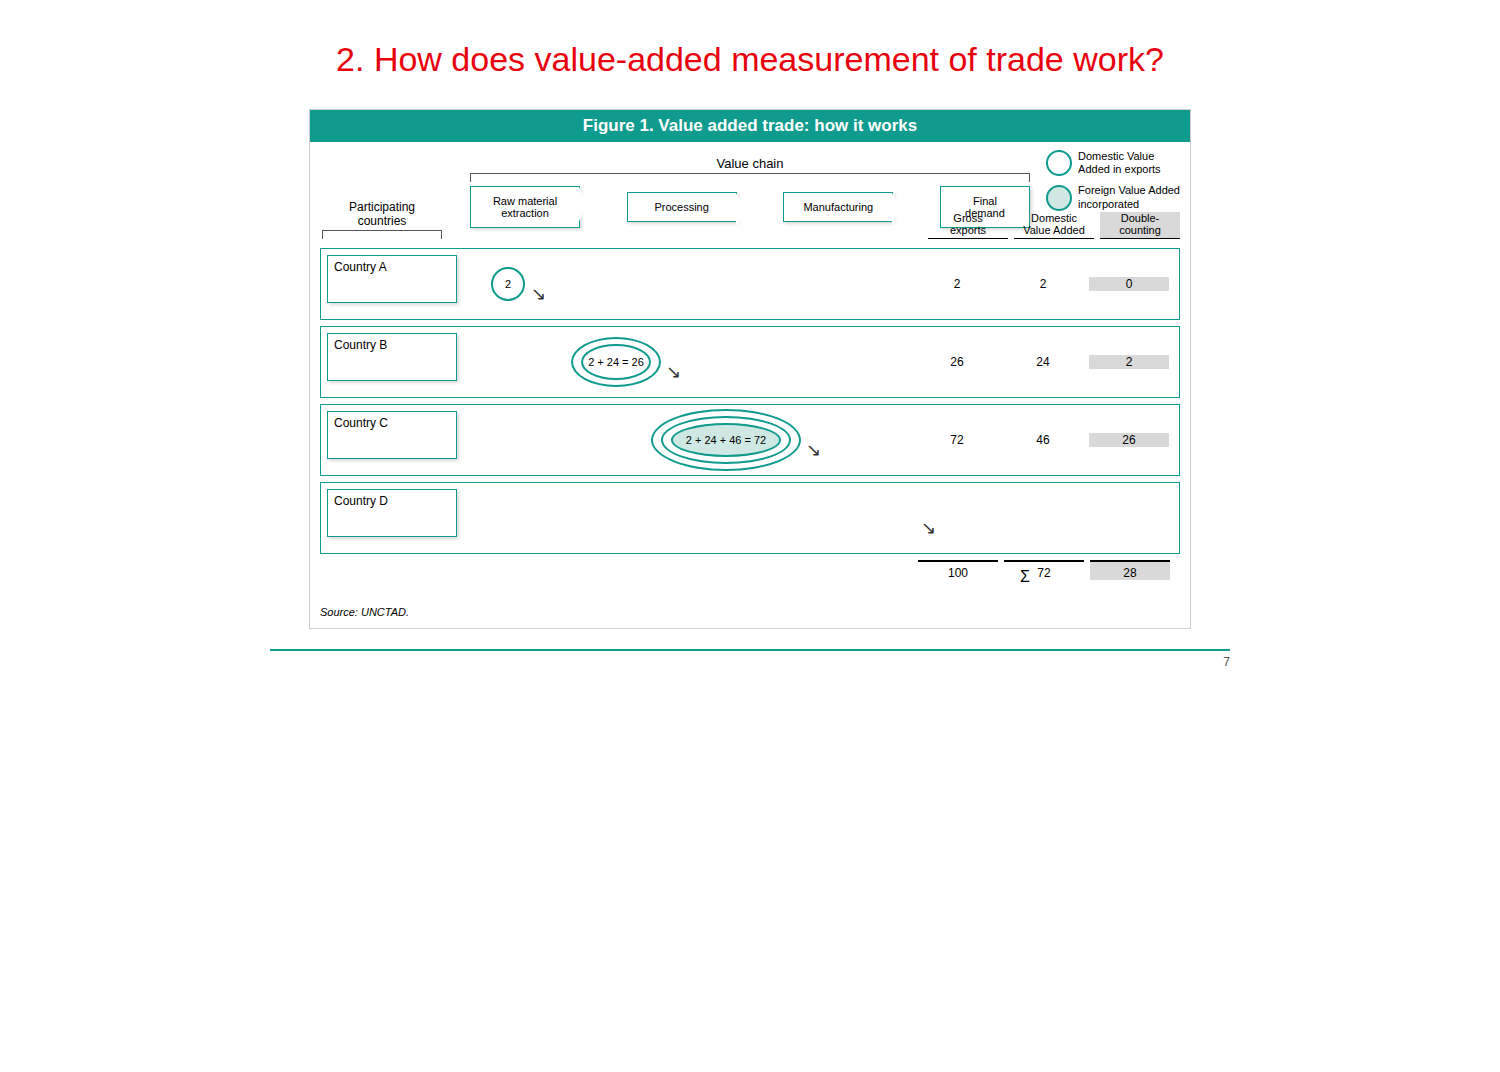2. How does value-added measurement of trade work?
Figure 1. Value added trade: how it works
Domestic Value
Added in exports
Foreign Value Added
incorporated
Value chain
Raw material
extraction
Processing
Manufacturing
Final
demand
Participating
countries
Gross
exports
Domestic
Value Added
Double-
counting
Country A
2
↘
2
2
0
Country B
2 + 24 = 26
↘
26
24
2
Country C
2 + 24 + 46 = 72
↘
72
46
26
Country D
↘
Σ
100
72
28
Source: UNCTAD.
7